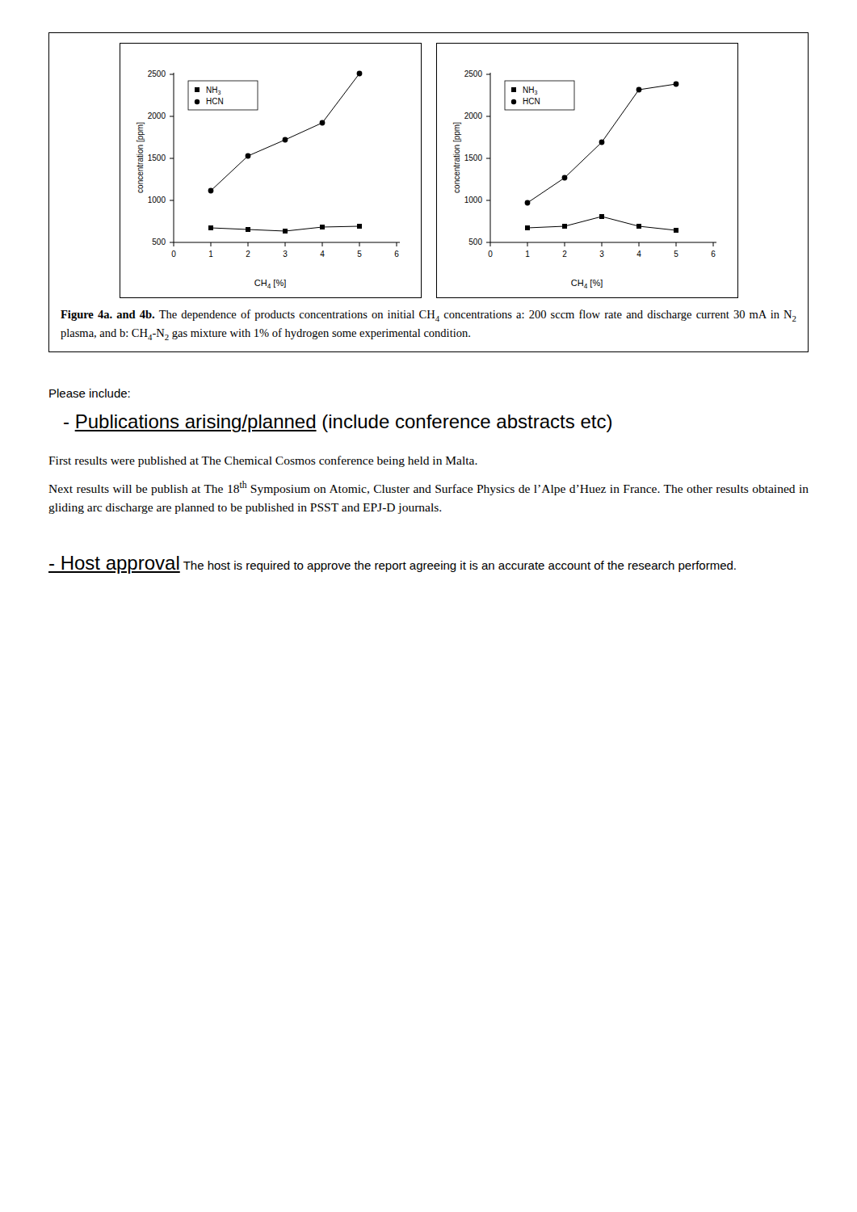500 1000 1500 2000 2500 0 1 2 3 4 5 6 concentration [ppm] NH3 HCN
CH4 [%]
500 1000 1500 2000 2500 0 1 2 3 4 5 6 concentration [ppm] NH3 HCN
CH4 [%]
Figure 4a. and 4b. The dependence of products concentrations on initial CH4 concentrations a: 200 sccm flow rate and discharge current 30 mA in N2 plasma, and b: CH4-N2 gas mixture with 1% of hydrogen some experimental condition.
Please include:
- Publications arising/planned (include conference abstracts etc)
First results were published at The Chemical Cosmos conference being held in Malta.
Next results will be publish at The 18th Symposium on Atomic, Cluster and Surface Physics de l’Alpe d’Huez in France. The other results obtained in gliding arc discharge are planned to be published in PSST and EPJ-D journals.
- Host approval The host is required to approve the report agreeing it is an accurate account of the research performed.